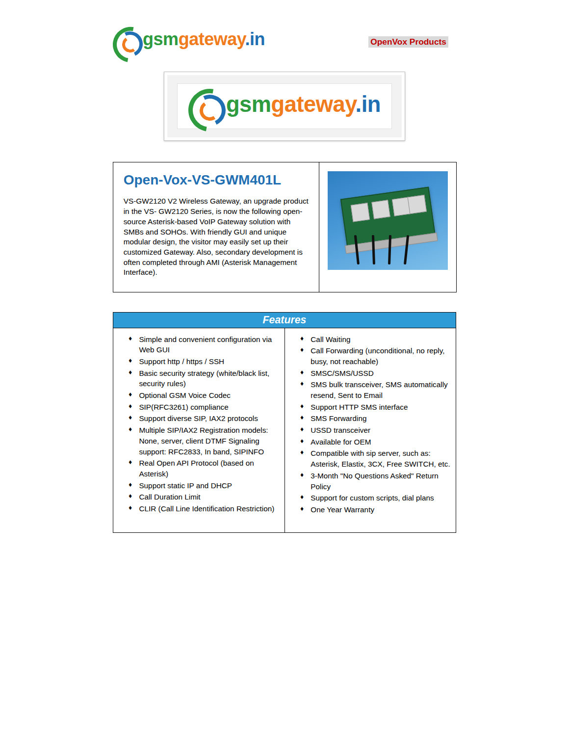gsm gateway.in
OpenVox Products
gsm gateway.in
Open-Vox-VS-GWM401L
VS-GW2120 V2 Wireless Gateway, an upgrade product in the VS- GW2120 Series, is now the following open-source Asterisk-based VoIP Gateway solution with SMBs and SOHOs. With friendly GUI and unique modular design, the visitor may easily set up their customized Gateway. Also, secondary development is often completed through AMI (Asterisk Management Interface).
Features
| Simple and convenient configuration via Web GUI Support http / https / SSH Basic security strategy (white/black list, security rules) Optional GSM Voice Codec SIP(RFC3261) compliance Support diverse SIP, IAX2 protocols Multiple SIP/IAX2 Registration models: None, server, client DTMF Signaling support: RFC2833, In band, SIPINFO Real Open API Protocol (based on Asterisk) Support static IP and DHCP Call Duration Limit CLIR (Call Line Identification Restriction) | Call Waiting Call Forwarding (unconditional, no reply, busy, not reachable) SMSC/SMS/USSD SMS bulk transceiver, SMS automatically resend, Sent to Email Support HTTP SMS interface SMS Forwarding USSD transceiver Available for OEM Compatible with sip server, such as: Asterisk, Elastix, 3CX, Free SWITCH, etc. 3-Month "No Questions Asked" Return Policy Support for custom scripts, dial plans One Year Warranty |